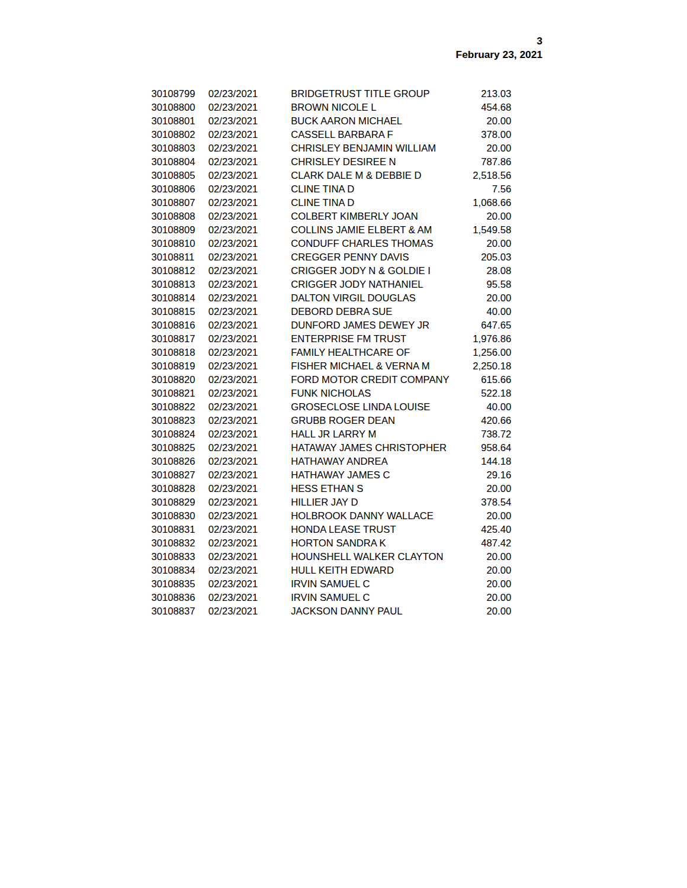3
February 23, 2021
| 30108799 | 02/23/2021 | BRIDGETRUST TITLE GROUP | 213.03 |
| 30108800 | 02/23/2021 | BROWN NICOLE L | 454.68 |
| 30108801 | 02/23/2021 | BUCK AARON MICHAEL | 20.00 |
| 30108802 | 02/23/2021 | CASSELL BARBARA F | 378.00 |
| 30108803 | 02/23/2021 | CHRISLEY BENJAMIN WILLIAM | 20.00 |
| 30108804 | 02/23/2021 | CHRISLEY DESIREE N | 787.86 |
| 30108805 | 02/23/2021 | CLARK DALE M & DEBBIE D | 2,518.56 |
| 30108806 | 02/23/2021 | CLINE TINA D | 7.56 |
| 30108807 | 02/23/2021 | CLINE TINA D | 1,068.66 |
| 30108808 | 02/23/2021 | COLBERT KIMBERLY JOAN | 20.00 |
| 30108809 | 02/23/2021 | COLLINS JAMIE ELBERT & AM | 1,549.58 |
| 30108810 | 02/23/2021 | CONDUFF CHARLES THOMAS | 20.00 |
| 30108811 | 02/23/2021 | CREGGER PENNY DAVIS | 205.03 |
| 30108812 | 02/23/2021 | CRIGGER JODY N & GOLDIE I | 28.08 |
| 30108813 | 02/23/2021 | CRIGGER JODY NATHANIEL | 95.58 |
| 30108814 | 02/23/2021 | DALTON VIRGIL DOUGLAS | 20.00 |
| 30108815 | 02/23/2021 | DEBORD DEBRA SUE | 40.00 |
| 30108816 | 02/23/2021 | DUNFORD JAMES DEWEY JR | 647.65 |
| 30108817 | 02/23/2021 | ENTERPRISE FM TRUST | 1,976.86 |
| 30108818 | 02/23/2021 | FAMILY HEALTHCARE OF | 1,256.00 |
| 30108819 | 02/23/2021 | FISHER MICHAEL & VERNA M | 2,250.18 |
| 30108820 | 02/23/2021 | FORD MOTOR CREDIT COMPANY | 615.66 |
| 30108821 | 02/23/2021 | FUNK NICHOLAS | 522.18 |
| 30108822 | 02/23/2021 | GROSECLOSE LINDA LOUISE | 40.00 |
| 30108823 | 02/23/2021 | GRUBB ROGER DEAN | 420.66 |
| 30108824 | 02/23/2021 | HALL JR LARRY M | 738.72 |
| 30108825 | 02/23/2021 | HATAWAY JAMES CHRISTOPHER | 958.64 |
| 30108826 | 02/23/2021 | HATHAWAY ANDREA | 144.18 |
| 30108827 | 02/23/2021 | HATHAWAY JAMES C | 29.16 |
| 30108828 | 02/23/2021 | HESS ETHAN S | 20.00 |
| 30108829 | 02/23/2021 | HILLIER JAY D | 378.54 |
| 30108830 | 02/23/2021 | HOLBROOK DANNY WALLACE | 20.00 |
| 30108831 | 02/23/2021 | HONDA LEASE TRUST | 425.40 |
| 30108832 | 02/23/2021 | HORTON SANDRA K | 487.42 |
| 30108833 | 02/23/2021 | HOUNSHELL WALKER CLAYTON | 20.00 |
| 30108834 | 02/23/2021 | HULL KEITH EDWARD | 20.00 |
| 30108835 | 02/23/2021 | IRVIN SAMUEL C | 20.00 |
| 30108836 | 02/23/2021 | IRVIN SAMUEL C | 20.00 |
| 30108837 | 02/23/2021 | JACKSON DANNY PAUL | 20.00 |